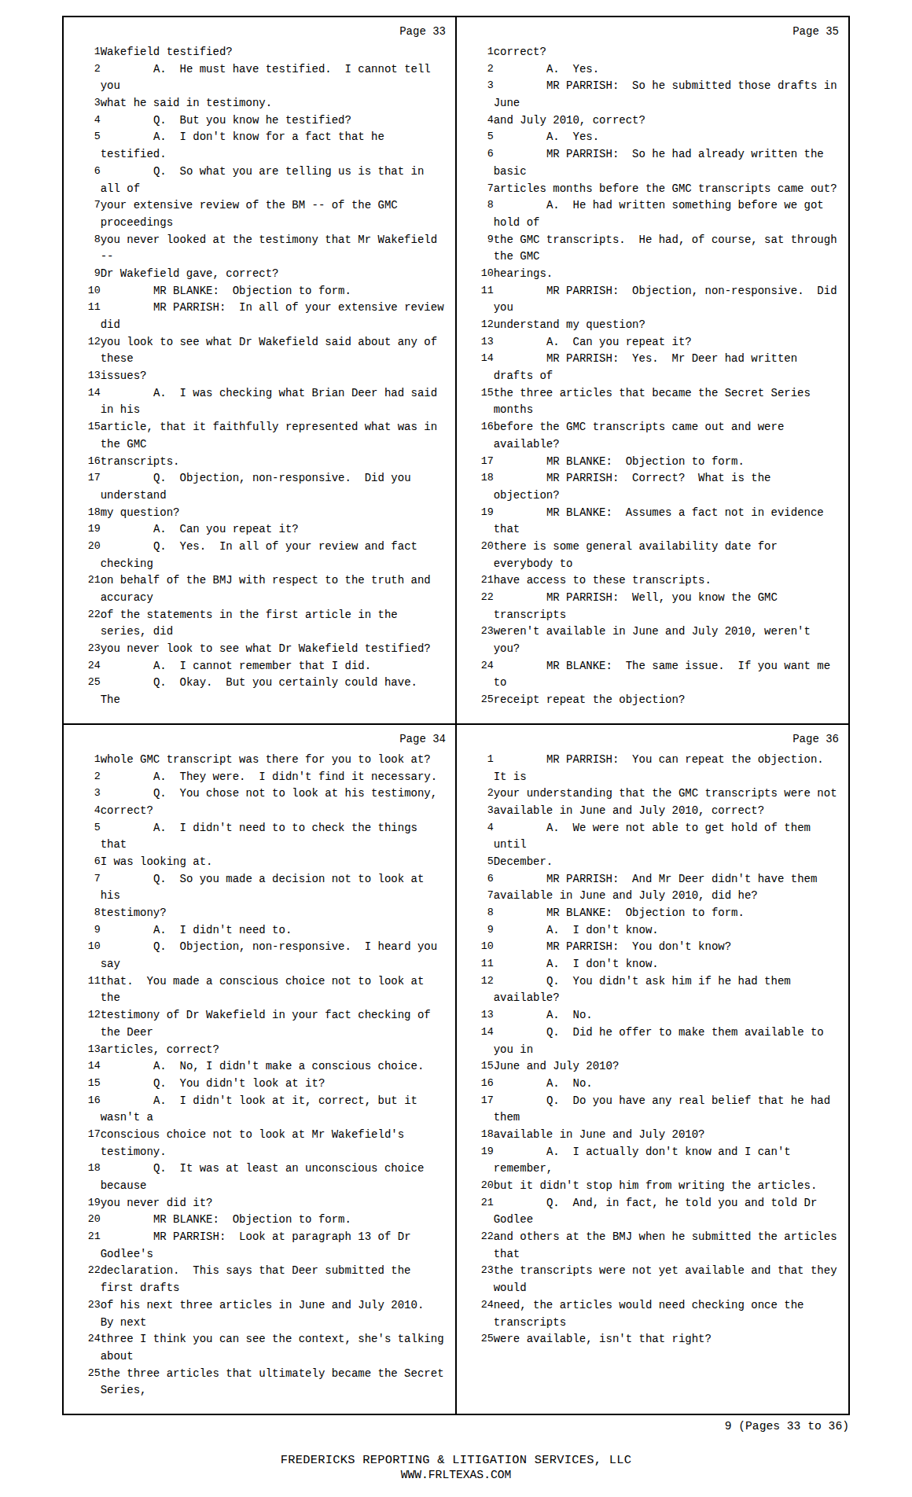Page 33
| 1 | Wakefield testified? |
| 2 | A. He must have testified. I cannot tell you |
| 3 | what he said in testimony. |
| 4 | Q. But you know he testified? |
| 5 | A. I don't know for a fact that he testified. |
| 6 | Q. So what you are telling us is that in all of |
| 7 | your extensive review of the BM -- of the GMC proceedings |
| 8 | you never looked at the testimony that Mr Wakefield -- |
| 9 | Dr Wakefield gave, correct? |
| 10 | MR BLANKE: Objection to form. |
| 11 | MR PARRISH: In all of your extensive review did |
| 12 | you look to see what Dr Wakefield said about any of these |
| 13 | issues? |
| 14 | A. I was checking what Brian Deer had said in his |
| 15 | article, that it faithfully represented what was in the GMC |
| 16 | transcripts. |
| 17 | Q. Objection, non-responsive. Did you understand |
| 18 | my question? |
| 19 | A. Can you repeat it? |
| 20 | Q. Yes. In all of your review and fact checking |
| 21 | on behalf of the BMJ with respect to the truth and accuracy |
| 22 | of the statements in the first article in the series, did |
| 23 | you never look to see what Dr Wakefield testified? |
| 24 | A. I cannot remember that I did. |
| 25 | Q. Okay. But you certainly could have. The |
Page 35
| 1 | correct? |
| 2 | A. Yes. |
| 3 | MR PARRISH: So he submitted those drafts in June |
| 4 | and July 2010, correct? |
| 5 | A. Yes. |
| 6 | MR PARRISH: So he had already written the basic |
| 7 | articles months before the GMC transcripts came out? |
| 8 | A. He had written something before we got hold of |
| 9 | the GMC transcripts. He had, of course, sat through the GMC |
| 10 | hearings. |
| 11 | MR PARRISH: Objection, non-responsive. Did you |
| 12 | understand my question? |
| 13 | A. Can you repeat it? |
| 14 | MR PARRISH: Yes. Mr Deer had written drafts of |
| 15 | the three articles that became the Secret Series months |
| 16 | before the GMC transcripts came out and were available? |
| 17 | MR BLANKE: Objection to form. |
| 18 | MR PARRISH: Correct? What is the objection? |
| 19 | MR BLANKE: Assumes a fact not in evidence that |
| 20 | there is some general availability date for everybody to |
| 21 | have access to these transcripts. |
| 22 | MR PARRISH: Well, you know the GMC transcripts |
| 23 | weren't available in June and July 2010, weren't you? |
| 24 | MR BLANKE: The same issue. If you want me to |
| 25 | receipt repeat the objection? |
Page 34
| 1 | whole GMC transcript was there for you to look at? |
| 2 | A. They were. I didn't find it necessary. |
| 3 | Q. You chose not to look at his testimony, |
| 4 | correct? |
| 5 | A. I didn't need to to check the things that |
| 6 | I was looking at. |
| 7 | Q. So you made a decision not to look at his |
| 8 | testimony? |
| 9 | A. I didn't need to. |
| 10 | Q. Objection, non-responsive. I heard you say |
| 11 | that. You made a conscious choice not to look at the |
| 12 | testimony of Dr Wakefield in your fact checking of the Deer |
| 13 | articles, correct? |
| 14 | A. No, I didn't make a conscious choice. |
| 15 | Q. You didn't look at it? |
| 16 | A. I didn't look at it, correct, but it wasn't a |
| 17 | conscious choice not to look at Mr Wakefield's testimony. |
| 18 | Q. It was at least an unconscious choice because |
| 19 | you never did it? |
| 20 | MR BLANKE: Objection to form. |
| 21 | MR PARRISH: Look at paragraph 13 of Dr Godlee's |
| 22 | declaration. This says that Deer submitted the first drafts |
| 23 | of his next three articles in June and July 2010. By next |
| 24 | three I think you can see the context, she's talking about |
| 25 | the three articles that ultimately became the Secret Series, |
Page 36
| 1 | MR PARRISH: You can repeat the objection. It is |
| 2 | your understanding that the GMC transcripts were not |
| 3 | available in June and July 2010, correct? |
| 4 | A. We were not able to get hold of them until |
| 5 | December. |
| 6 | MR PARRISH: And Mr Deer didn't have them |
| 7 | available in June and July 2010, did he? |
| 8 | MR BLANKE: Objection to form. |
| 9 | A. I don't know. |
| 10 | MR PARRISH: You don't know? |
| 11 | A. I don't know. |
| 12 | Q. You didn't ask him if he had them available? |
| 13 | A. No. |
| 14 | Q. Did he offer to make them available to you in |
| 15 | June and July 2010? |
| 16 | A. No. |
| 17 | Q. Do you have any real belief that he had them |
| 18 | available in June and July 2010? |
| 19 | A. I actually don't know and I can't remember, |
| 20 | but it didn't stop him from writing the articles. |
| 21 | Q. And, in fact, he told you and told Dr Godlee |
| 22 | and others at the BMJ when he submitted the articles that |
| 23 | the transcripts were not yet available and that they would |
| 24 | need, the articles would need checking once the transcripts |
| 25 | were available, isn't that right? |
9 (Pages 33 to 36)
FREDERICKS REPORTING & LITIGATION SERVICES, LLC
WWW.FRLTEXAS.COM